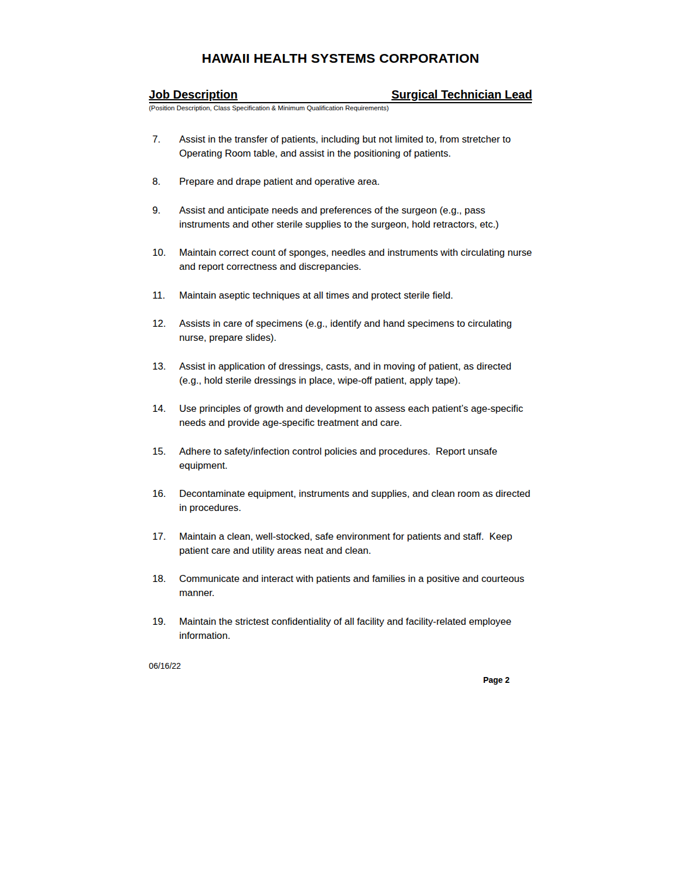HAWAII HEALTH SYSTEMS CORPORATION
Job Description
Surgical Technician Lead
(Position Description, Class Specification & Minimum Qualification Requirements)
Assist in the transfer of patients, including but not limited to, from stretcher to Operating Room table, and assist in the positioning of patients.
Prepare and drape patient and operative area.
Assist and anticipate needs and preferences of the surgeon (e.g., pass instruments and other sterile supplies to the surgeon, hold retractors, etc.)
Maintain correct count of sponges, needles and instruments with circulating nurse and report correctness and discrepancies.
Maintain aseptic techniques at all times and protect sterile field.
Assists in care of specimens (e.g., identify and hand specimens to circulating nurse, prepare slides).
Assist in application of dressings, casts, and in moving of patient, as directed (e.g., hold sterile dressings in place, wipe-off patient, apply tape).
Use principles of growth and development to assess each patient’s age-specific needs and provide age-specific treatment and care.
Adhere to safety/infection control policies and procedures. Report unsafe equipment.
Decontaminate equipment, instruments and supplies, and clean room as directed in procedures.
Maintain a clean, well-stocked, safe environment for patients and staff. Keep patient care and utility areas neat and clean.
Communicate and interact with patients and families in a positive and courteous manner.
Maintain the strictest confidentiality of all facility and facility-related employee information.
06/16/22
Page 2